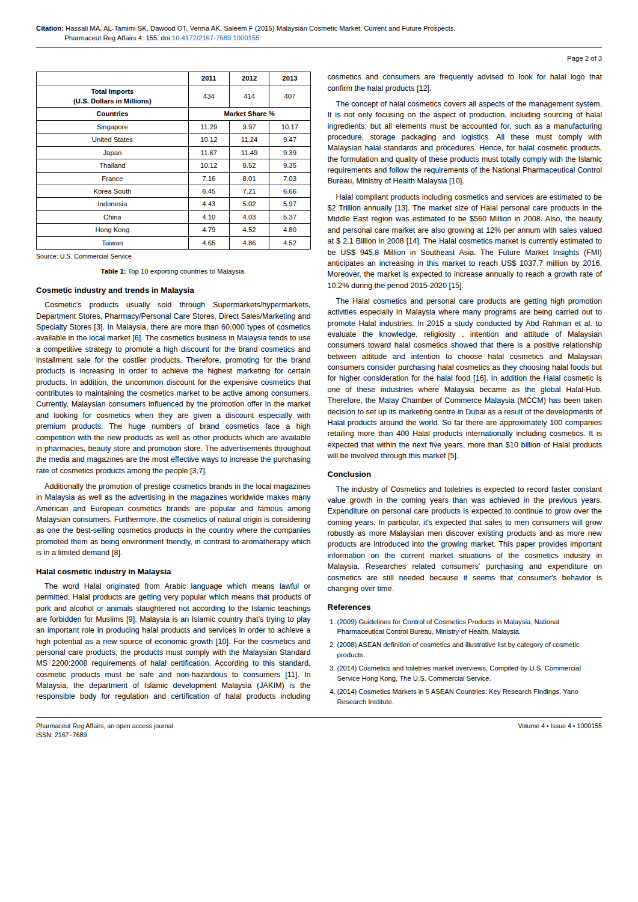Citation: Hassali MA, AL-Tamimi SK, Dawood OT, Verma AK, Saleem F (2015) Malaysian Cosmetic Market: Current and Future Prospects.
Pharmaceut Reg Affairs 4: 155. doi:10.4172/2167-7689.1000155
Page 2 of 3
| | 2011 | 2012 | 2013 |
| --- | --- | --- | --- |
| Total Imports (U.S. Dollars in Millions) | 434 | 414 | 407 |
| Countries | Market Share % |
| Singapore | 11.29 | 9.97 | 10.17 |
| United States | 10.12 | 11.24 | 9.47 |
| Japan | 11.67 | 11.49 | 9.39 |
| Thailand | 10.12 | 8.52 | 9.35 |
| France | 7.16 | 8.01 | 7.03 |
| Korea South | 6.45 | 7.21 | 6.66 |
| Indonesia | 4.43 | 5.02 | 5.97 |
| China | 4.10 | 4.03 | 5.37 |
| Hong Kong | 4.79 | 4.52 | 4.80 |
| Taiwan | 4.65 | 4.86 | 4.52 |
Source: U.S. Commercial Service
Table 1: Top 10 exporting countries to Malaysia.
Cosmetic industry and trends in Malaysia
Cosmetic's products usually sold through Supermarkets/hypermarkets, Department Stores, Pharmacy/Personal Care Stores, Direct Sales/Marketing and Specialty Stores [3]. In Malaysia, there are more than 60,000 types of cosmetics available in the local market [6]. The cosmetics business in Malaysia tends to use a competitive strategy to promote a high discount for the brand cosmetics and installment sale for the costlier products. Therefore, promoting for the brand products is increasing in order to achieve the highest marketing for certain products. In addition, the uncommon discount for the expensive cosmetics that contributes to maintaining the cosmetics market to be active among consumers. Currently, Malaysian consumers influenced by the promotion offer in the market and looking for cosmetics when they are given a discount especially with premium products. The huge numbers of brand cosmetics face a high competition with the new products as well as other products which are available in pharmacies, beauty store and promotion store. The advertisements throughout the media and magazines are the most effective ways to increase the purchasing rate of cosmetics products among the people [3,7].
Additionally the promotion of prestige cosmetics brands in the local magazines in Malaysia as well as the advertising in the magazines worldwide makes many American and European cosmetics brands are popular and famous among Malaysian consumers. Furthermore, the cosmetics of natural origin is considering as one the best-selling cosmetics products in the country where the companies promoted them as being environment friendly, in contrast to aromatherapy which is in a limited demand [8].
Halal cosmetic industry in Malaysia
The word Halal originated from Arabic language which means lawful or permitted. Halal products are getting very popular which means that products of pork and alcohol or animals slaughtered not according to the Islamic teachings are forbidden for Muslims [9]. Malaysia is an Islamic country that's trying to play an important role in producing halal products and services in order to achieve a high potential as a new source of economic growth [10]. For the cosmetics and personal care products, the products must comply with the Malaysian Standard MS 2200:2008 requirements of halal certification. According to this standard, cosmetic products must be safe and non-hazardous to consumers [11]. In Malaysia, the department of Islamic development Malaysia (JAKIM) is the responsible body for regulation and certification of halal products including cosmetics and consumers are frequently advised to look for halal logo that confirm the halal products [12].
The concept of halal cosmetics covers all aspects of the management system. It is not only focusing on the aspect of production, including sourcing of halal ingredients, but all elements must be accounted for, such as a manufacturing procedure, storage packaging and logistics. All these must comply with Malaysian halal standards and procedures. Hence, for halal cosmetic products, the formulation and quality of these products must totally comply with the Islamic requirements and follow the requirements of the National Pharmaceutical Control Bureau, Ministry of Health Malaysia [10].
Halal compliant products including cosmetics and services are estimated to be $2 Trillion annually [13]. The market size of Halal personal care products in the Middle East region was estimated to be $560 Million in 2008. Also, the beauty and personal care market are also growing at 12% per annum with sales valued at $ 2.1 Billion in 2008 [14]. The Halal cosmetics market is currently estimated to be US$ 945.8 Million in Southeast Asia. The Future Market Insights (FMI) anticipates an increasing in this market to reach US$ 1037.7 million by 2016. Moreover, the market is expected to increase annually to reach a growth rate of 10.2% during the period 2015-2020 [15].
The Halal cosmetics and personal care products are getting high promotion activities especially in Malaysia where many programs are being carried out to promote Halal industries. In 2015 a study conducted by Abd Rahman et al. to evaluate the knowledge, religiosity , intention and attitude of Malaysian consumers toward halal cosmetics showed that there is a positive relationship between attitude and intention to choose halal cosmetics and Malaysian consumers consider purchasing halal cosmetics as they choosing halal foods but for higher consideration for the halal food [16]. In addition the Halal cosmetic is one of these industries where Malaysia became as the global Halal-Hub. Therefore, the Malay Chamber of Commerce Malaysia (MCCM) has been taken decision to set up its marketing centre in Dubai as a result of the developments of Halal products around the world. So far there are approximately 100 companies retailing more than 400 Halal products internationally including cosmetics. It is expected that within the next five years, more than $10 billion of Halal products will be involved through this market [5].
Conclusion
The industry of Cosmetics and toiletries is expected to record faster constant value growth in the coming years than was achieved in the previous years. Expenditure on personal care products is expected to continue to grow over the coming years. In particular, it's expected that sales to men consumers will grow robustly as more Malaysian men discover existing products and as more new products are introduced into the growing market. This paper provides important information on the current market situations of the cosmetics industry in Malaysia. Researches related consumers' purchasing and expenditure on cosmetics are still needed because it seems that consumer's behavior is changing over time.
References
(2009) Guidelines for Control of Cosmetics Products in Malaysia, National Pharmaceutical Control Bureau, Ministry of Health, Malaysia.
(2008) ASEAN definition of cosmetics and illustrative list by category of cosmetic products.
(2014) Cosmetics and toiletries market overviews, Compiled by U.S. Commercial Service Hong Kong, The U.S. Commercial Service.
(2014) Cosmetics Markets in 5 ASEAN Countries: Key Research Findings, Yano Research Institute.
Pharmaceut Reg Affairs, an open access journal
ISSN: 2167−7689
Volume 4 • Issue 4 • 1000155